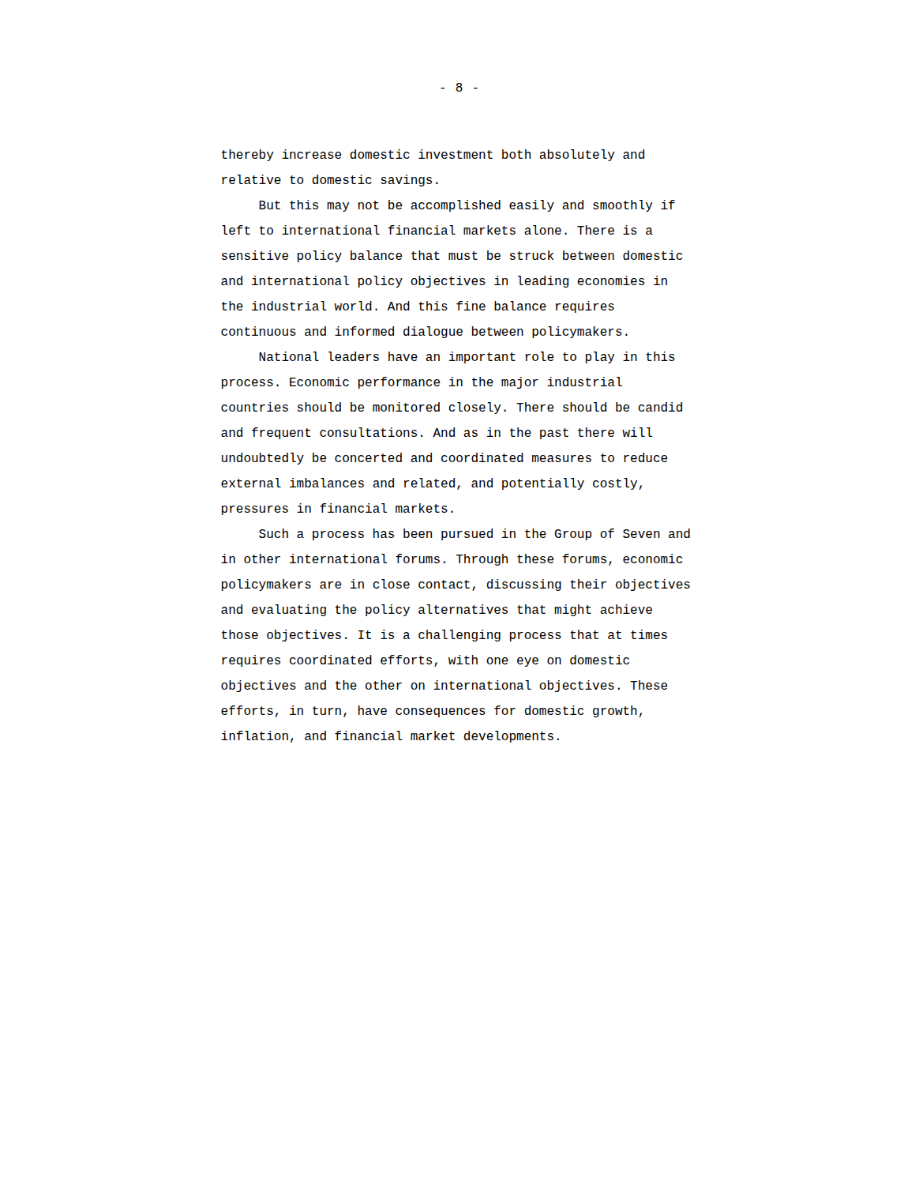- 8 -
thereby increase domestic investment both absolutely and relative to domestic savings.
But this may not be accomplished easily and smoothly if left to international financial markets alone. There is a sensitive policy balance that must be struck between domestic and international policy objectives in leading economies in the industrial world. And this fine balance requires continuous and informed dialogue between policymakers.
National leaders have an important role to play in this process. Economic performance in the major industrial countries should be monitored closely. There should be candid and frequent consultations. And as in the past there will undoubtedly be concerted and coordinated measures to reduce external imbalances and related, and potentially costly, pressures in financial markets.
Such a process has been pursued in the Group of Seven and in other international forums. Through these forums, economic policymakers are in close contact, discussing their objectives and evaluating the policy alternatives that might achieve those objectives. It is a challenging process that at times requires coordinated efforts, with one eye on domestic objectives and the other on international objectives. These efforts, in turn, have consequences for domestic growth, inflation, and financial market developments.